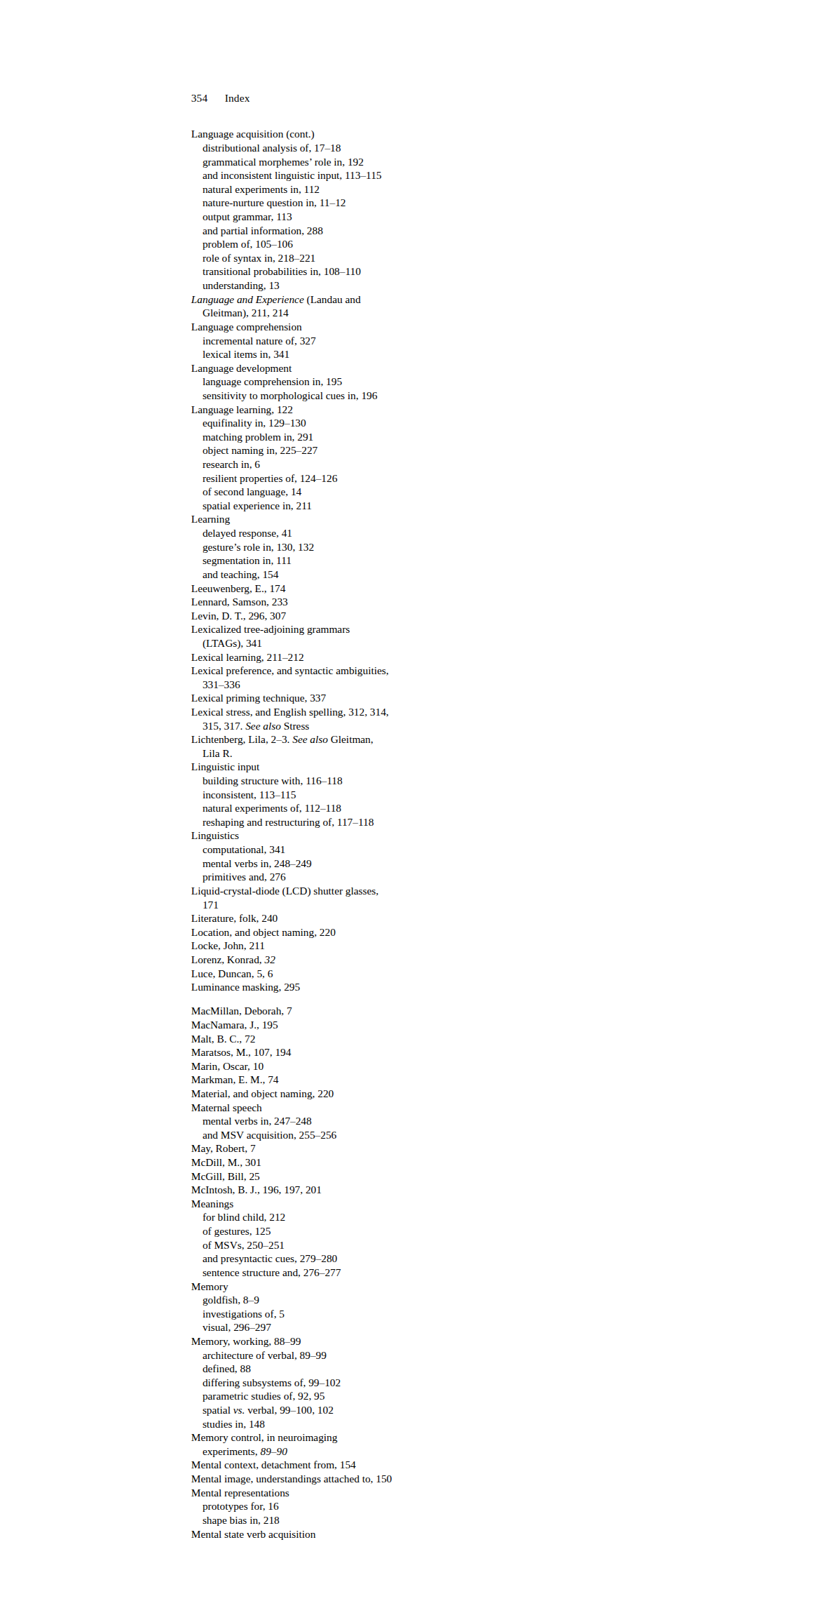354 Index
Language acquisition (cont.)
distributional analysis of, 17–18
grammatical morphemes’ role in, 192
and inconsistent linguistic input, 113–115
natural experiments in, 112
nature-nurture question in, 11–12
output grammar, 113
and partial information, 288
problem of, 105–106
role of syntax in, 218–221
transitional probabilities in, 108–110
understanding, 13
Language and Experience (Landau and Gleitman), 211, 214
Language comprehension
incremental nature of, 327
lexical items in, 341
Language development
language comprehension in, 195
sensitivity to morphological cues in, 196
Language learning, 122
equifinality in, 129–130
matching problem in, 291
object naming in, 225–227
research in, 6
resilient properties of, 124–126
of second language, 14
spatial experience in, 211
Learning
delayed response, 41
gesture’s role in, 130, 132
segmentation in, 111
and teaching, 154
Leeuwenberg, E., 174
Lennard, Samson, 233
Levin, D. T., 296, 307
Lexicalized tree-adjoining grammars (LTAGs), 341
Lexical learning, 211–212
Lexical preference, and syntactic ambiguities, 331–336
Lexical priming technique, 337
Lexical stress, and English spelling, 312, 314, 315, 317. See also Stress
Lichtenberg, Lila, 2–3. See also Gleitman, Lila R.
Linguistic input
building structure with, 116–118
inconsistent, 113–115
natural experiments of, 112–118
reshaping and restructuring of, 117–118
Linguistics
computational, 341
mental verbs in, 248–249
primitives and, 276
Liquid-crystal-diode (LCD) shutter glasses, 171
Literature, folk, 240
Location, and object naming, 220
Locke, John, 211
Lorenz, Konrad, 32
Luce, Duncan, 5, 6
Luminance masking, 295
MacMillan, Deborah, 7
MacNamara, J., 195
Malt, B. C., 72
Maratsos, M., 107, 194
Marin, Oscar, 10
Markman, E. M., 74
Material, and object naming, 220
Maternal speech
mental verbs in, 247–248
and MSV acquisition, 255–256
May, Robert, 7
McDill, M., 301
McGill, Bill, 25
McIntosh, B. J., 196, 197, 201
Meanings
for blind child, 212
of gestures, 125
of MSVs, 250–251
and presyntactic cues, 279–280
sentence structure and, 276–277
Memory
goldfish, 8–9
investigations of, 5
visual, 296–297
Memory, working, 88–99
architecture of verbal, 89–99
defined, 88
differing subsystems of, 99–102
parametric studies of, 92, 95
spatial vs. verbal, 99–100, 102
studies in, 148
Memory control, in neuroimaging experiments, 89–90
Mental context, detachment from, 154
Mental image, understandings attached to, 150
Mental representations
prototypes for, 16
shape bias in, 218
Mental state verb acquisition